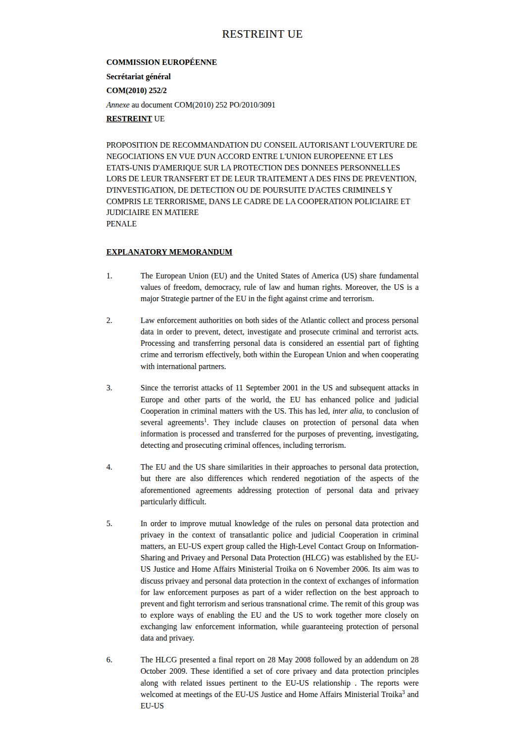RESTREINT UE
COMMISSION EUROPÉENNE
Secrétariat général
COM(2010) 252/2
Annexe au document COM(2010) 252 PO/2010/3091
RESTREINT UE
PROPOSITION DE RECOMMANDATION DU CONSEIL AUTORISANT L'OUVERTURE DE NEGOCIATIONS EN VUE D'UN ACCORD ENTRE L'UNION EUROPEENNE ET LES ETATS-UNIS D'AMERIQUE SUR LA PROTECTION DES DONNEES PERSONNELLES LORS DE LEUR TRANSFERT ET DE LEUR TRAITEMENT A DES FINS DE PREVENTION, D'INVESTIGATION, DE DETECTION OU DE POURSUITE D'ACTES CRIMINELS Y COMPRIS LE TERRORISME, DANS LE CADRE DE LA COOPERATION POLICIAIRE ET JUDICIAIRE EN MATIERE
PENALE
EXPLANATORY MEMORANDUM
The European Union (EU) and the United States of America (US) share fundamental values of freedom, democracy, rule of law and human rights. Moreover, the US is a major Strategie partner of the EU in the fight against crime and terrorism.
Law enforcement authorities on both sides of the Atlantic collect and process personal data in order to prevent, detect, investigate and prosecute criminal and terrorist acts. Processing and transferring personal data is considered an essential part of fighting crime and terrorism effectively, both within the European Union and when cooperating with international partners.
Since the terrorist attacks of 11 September 2001 in the US and subsequent attacks in Europe and other parts of the world, the EU has enhanced police and judicial Cooperation in criminal matters with the US. This has led, inter alia, to conclusion of several agreements1. They include clauses on protection of personal data when information is processed and transferred for the purposes of preventing, investigating, detecting and prosecuting criminal offences, including terrorism.
The EU and the US share similarities in their approaches to personal data protection, but there are also differences which rendered negotiation of the aspects of the aforementioned agreements addressing protection of personal data and privaey particularly difficult.
In order to improve mutual knowledge of the rules on personal data protection and privaey in the context of transatlantic police and judicial Cooperation in criminal matters, an EU-US expert group called the High-Level Contact Group on Information-Sharing and Privaey and Personal Data Protection (HLCG) was established by the EU-US Justice and Home Affairs Ministerial Troika on 6 November 2006. Its aim was to discuss privaey and personal data protection in the context of exchanges of information for law enforcement purposes as part of a wider reflection on the best approach to prevent and fight terrorism and serious transnational crime. The remit of this group was to explore ways of enabling the EU and the US to work together more closely on exchanging law enforcement information, while guaranteeing protection of personal data and privaey.
The HLCG presented a final report on 28 May 2008 followed by an addendum on 28 October 2009. These identified a set of core privaey and data protection principles along with related issues pertinent to the EU-US relationship . The reports were welcomed at meetings of the EU-US Justice and Home Affairs Ministerial Troika3 and EU-US